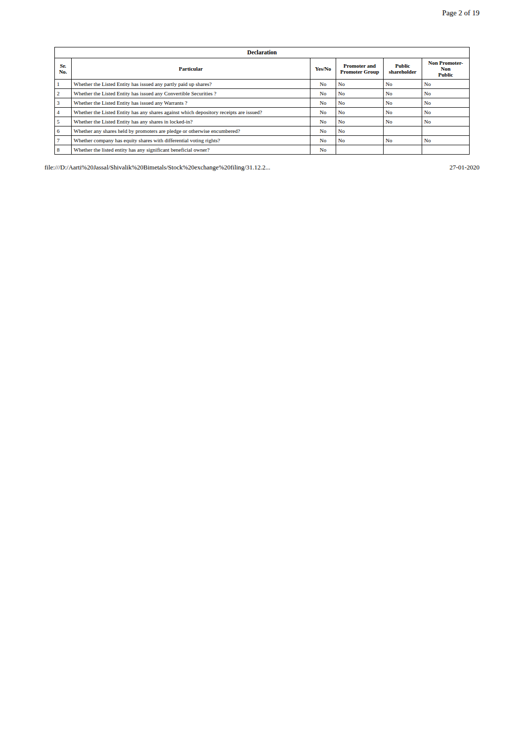Page 2 of 19
Declaration
| Sr. No. | Particular | Yes/No | Promoter and Promoter Group | Public shareholder | Non Promoter- Non Public |
| --- | --- | --- | --- | --- | --- |
| 1 | Whether the Listed Entity has issued any partly paid up shares? | No | No | No | No |
| 2 | Whether the Listed Entity has issued any Convertible Securities ? | No | No | No | No |
| 3 | Whether the Listed Entity has issued any Warrants ? | No | No | No | No |
| 4 | Whether the Listed Entity has any shares against which depository receipts are issued? | No | No | No | No |
| 5 | Whether the Listed Entity has any shares in locked-in? | No | No | No | No |
| 6 | Whether any shares held by promoters are pledge or otherwise encumbered? | No | No | | |
| 7 | Whether company has equity shares with differential voting rights? | No | No | No | No |
| 8 | Whether the listed entity has any significant beneficial owner? | No | | | |
file:///D:/Aarti%20Jassal/Shivalik%20Bimetals/Stock%20exchange%20filing/31.12.2... 27-01-2020